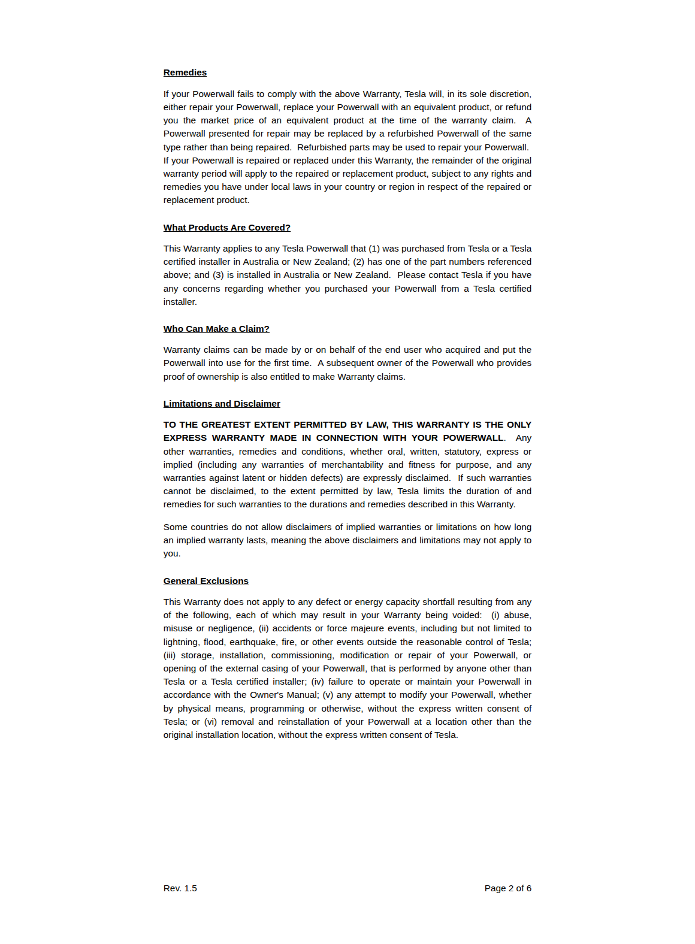Remedies
If your Powerwall fails to comply with the above Warranty, Tesla will, in its sole discretion, either repair your Powerwall, replace your Powerwall with an equivalent product, or refund you the market price of an equivalent product at the time of the warranty claim. A Powerwall presented for repair may be replaced by a refurbished Powerwall of the same type rather than being repaired. Refurbished parts may be used to repair your Powerwall. If your Powerwall is repaired or replaced under this Warranty, the remainder of the original warranty period will apply to the repaired or replacement product, subject to any rights and remedies you have under local laws in your country or region in respect of the repaired or replacement product.
What Products Are Covered?
This Warranty applies to any Tesla Powerwall that (1) was purchased from Tesla or a Tesla certified installer in Australia or New Zealand; (2) has one of the part numbers referenced above; and (3) is installed in Australia or New Zealand. Please contact Tesla if you have any concerns regarding whether you purchased your Powerwall from a Tesla certified installer.
Who Can Make a Claim?
Warranty claims can be made by or on behalf of the end user who acquired and put the Powerwall into use for the first time. A subsequent owner of the Powerwall who provides proof of ownership is also entitled to make Warranty claims.
Limitations and Disclaimer
TO THE GREATEST EXTENT PERMITTED BY LAW, THIS WARRANTY IS THE ONLY EXPRESS WARRANTY MADE IN CONNECTION WITH YOUR POWERWALL. Any other warranties, remedies and conditions, whether oral, written, statutory, express or implied (including any warranties of merchantability and fitness for purpose, and any warranties against latent or hidden defects) are expressly disclaimed. If such warranties cannot be disclaimed, to the extent permitted by law, Tesla limits the duration of and remedies for such warranties to the durations and remedies described in this Warranty.
Some countries do not allow disclaimers of implied warranties or limitations on how long an implied warranty lasts, meaning the above disclaimers and limitations may not apply to you.
General Exclusions
This Warranty does not apply to any defect or energy capacity shortfall resulting from any of the following, each of which may result in your Warranty being voided: (i) abuse, misuse or negligence, (ii) accidents or force majeure events, including but not limited to lightning, flood, earthquake, fire, or other events outside the reasonable control of Tesla; (iii) storage, installation, commissioning, modification or repair of your Powerwall, or opening of the external casing of your Powerwall, that is performed by anyone other than Tesla or a Tesla certified installer; (iv) failure to operate or maintain your Powerwall in accordance with the Owner's Manual; (v) any attempt to modify your Powerwall, whether by physical means, programming or otherwise, without the express written consent of Tesla; or (vi) removal and reinstallation of your Powerwall at a location other than the original installation location, without the express written consent of Tesla.
Rev. 1.5 Page 2 of 6